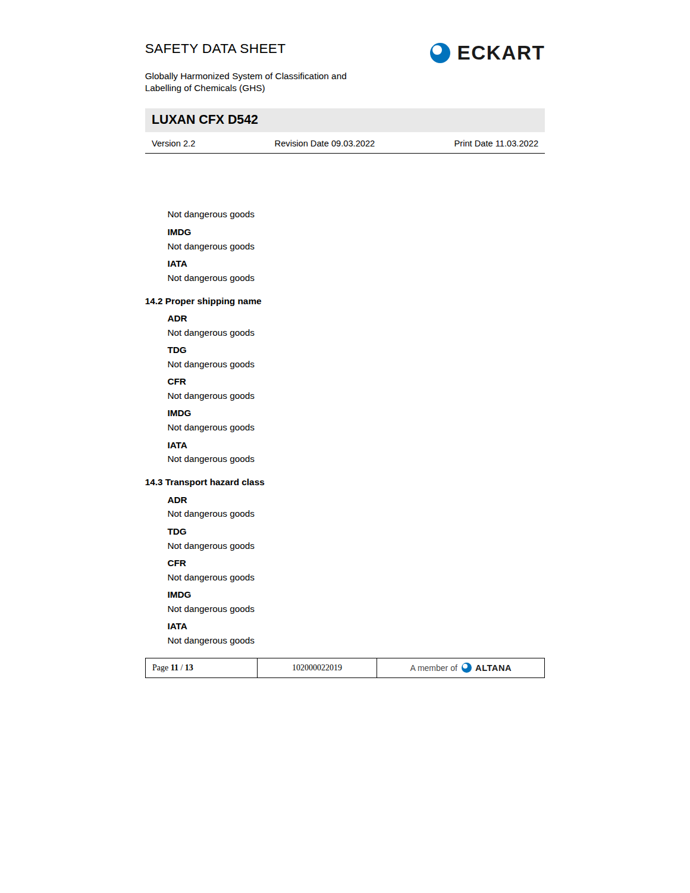SAFETY DATA SHEET
Globally Harmonized System of Classification and Labelling of Chemicals (GHS)
ECKART
LUXAN CFX D542
Version 2.2 Revision Date 09.03.2022 Print Date 11.03.2022
Not dangerous goods
IMDG
Not dangerous goods
IATA
Not dangerous goods
14.2 Proper shipping name
ADR
Not dangerous goods
TDG
Not dangerous goods
CFR
Not dangerous goods
IMDG
Not dangerous goods
IATA
Not dangerous goods
14.3 Transport hazard class
ADR
Not dangerous goods
TDG
Not dangerous goods
CFR
Not dangerous goods
IMDG
Not dangerous goods
IATA
Not dangerous goods
| Page 11 / 13 | 102000022019 | A member of ALTANA |